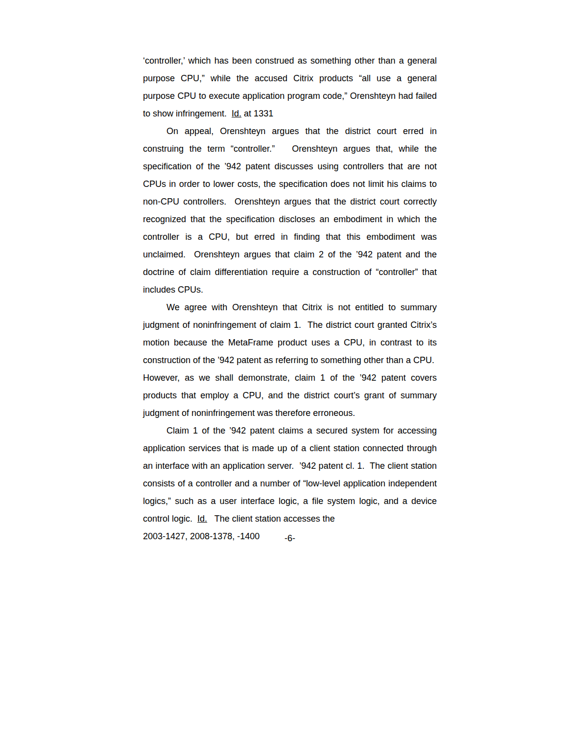‘controller,’ which has been construed as something other than a general purpose CPU,” while the accused Citrix products “all use a general purpose CPU to execute application program code,” Orenshteyn had failed to show infringement. Id. at 1331
On appeal, Orenshteyn argues that the district court erred in construing the term “controller.” Orenshteyn argues that, while the specification of the ’942 patent discusses using controllers that are not CPUs in order to lower costs, the specification does not limit his claims to non-CPU controllers. Orenshteyn argues that the district court correctly recognized that the specification discloses an embodiment in which the controller is a CPU, but erred in finding that this embodiment was unclaimed. Orenshteyn argues that claim 2 of the ’942 patent and the doctrine of claim differentiation require a construction of “controller” that includes CPUs.
We agree with Orenshteyn that Citrix is not entitled to summary judgment of noninfringement of claim 1. The district court granted Citrix’s motion because the MetaFrame product uses a CPU, in contrast to its construction of the ’942 patent as referring to something other than a CPU. However, as we shall demonstrate, claim 1 of the ’942 patent covers products that employ a CPU, and the district court’s grant of summary judgment of noninfringement was therefore erroneous.
Claim 1 of the ’942 patent claims a secured system for accessing application services that is made up of a client station connected through an interface with an application server. ’942 patent cl. 1. The client station consists of a controller and a number of “low-level application independent logics,” such as a user interface logic, a file system logic, and a device control logic. Id. The client station accesses the
2003-1427, 2008-1378, -1400
-6-